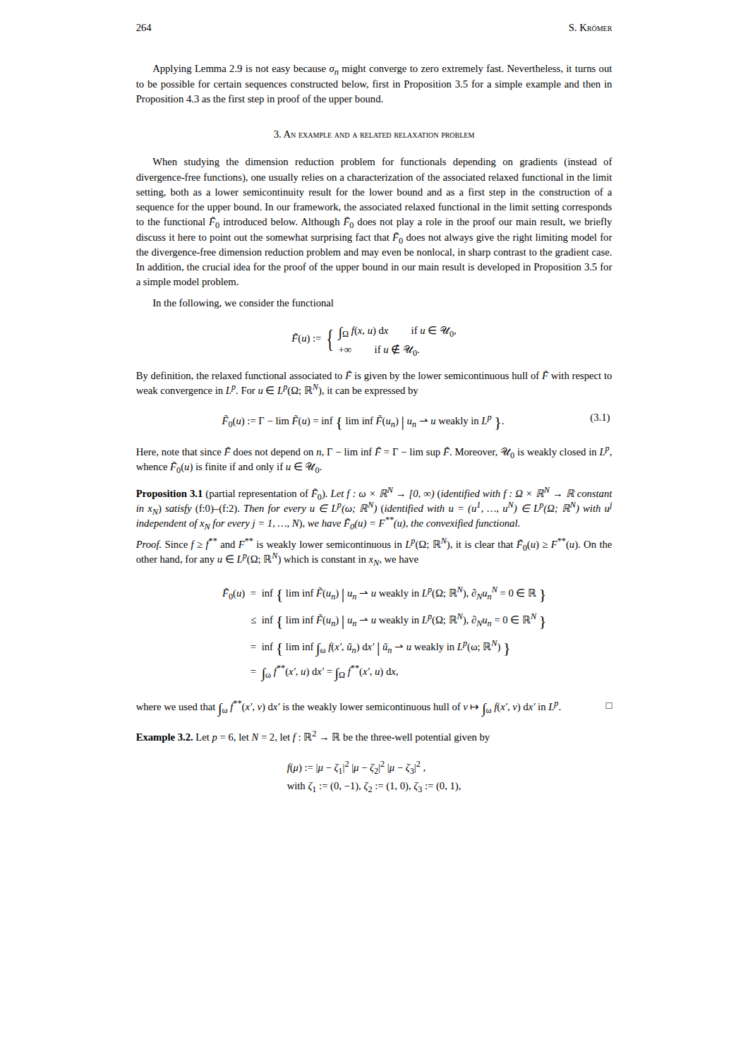264 S. Krömer
Applying Lemma 2.9 is not easy because σn might converge to zero extremely fast. Nevertheless, it turns out to be possible for certain sequences constructed below, first in Proposition 3.5 for a simple example and then in Proposition 4.3 as the first step in proof of the upper bound.
3. An example and a related relaxation problem
When studying the dimension reduction problem for functionals depending on gradients (instead of divergence-free functions), one usually relies on a characterization of the associated relaxed functional in the limit setting, both as a lower semicontinuity result for the lower bound and as a first step in the construction of a sequence for the upper bound. In our framework, the associated relaxed functional in the limit setting corresponds to the functional F̃0 introduced below. Although F̃0 does not play a role in the proof our main result, we briefly discuss it here to point out the somewhat surprising fact that F̃0 does not always give the right limiting model for the divergence-free dimension reduction problem and may even be nonlocal, in sharp contrast to the gradient case. In addition, the crucial idea for the proof of the upper bound in our main result is developed in Proposition 3.5 for a simple model problem.
In the following, we consider the functional
F̃(u) := { ∫Ω f(x, u) dxif u ∈ 𝒰0, +∞if u ∉ 𝒰0.
By definition, the relaxed functional associated to F̃ is given by the lower semicontinuous hull of F̃ with respect to weak convergence in Lp. For u ∈ Lp(Ω; ℝN), it can be expressed by
(3.1) F̃0(u) := Γ − lim F̃(u) = inf { lim inf F̃(un) | un ⇀ u weakly in Lp }.
Here, note that since F̃ does not depend on n, Γ − lim inf F̃ = Γ − lim sup F̃. Moreover, 𝒰0 is weakly closed in Lp, whence F̃0(u) is finite if and only if u ∈ 𝒰0.
Proposition 3.1 (partial representation of F̃0). Let f : ω × ℝN → [0, ∞) (identified with f : Ω × ℝN → ℝ constant in xN) satisfy (f:0)–(f:2). Then for every u ∈ Lp(ω; ℝN) (identified with u = (u1, …, uN) ∈ Lp(Ω; ℝN) with uj independent of xN for every j = 1, …, N), we have F̃0(u) = F**(u), the convexified functional.
Proof. Since f ≥ f** and F** is weakly lower semicontinuous in Lp(Ω; ℝN), it is clear that F̃0(u) ≥ F**(u). On the other hand, for any u ∈ Lp(Ω; ℝN) which is constant in xN, we have
F̃0(u)=inf { lim inf F̃(un) | un ⇀ u weakly in Lp(Ω; ℝN), ∂NunN = 0 ∈ ℝ } ≤inf { lim inf F̃(un) | un ⇀ u weakly in Lp(Ω; ℝN), ∂Nun = 0 ∈ ℝN } =inf { lim inf ∫ω f(x′, ũn) dx′ | ũn ⇀ u weakly in Lp(ω; ℝN) } =∫ω f**(x′, u) dx′ = ∫Ω f**(x′, u) dx,
where we used that ∫ω f**(x′, v) dx′ is the weakly lower semicontinuous hull of v ↦ ∫ω f(x′, v) dx′ in Lp. □
Example 3.2. Let p = 6, let N = 2, let f : ℝ2 → ℝ be the three-well potential given by
f(μ) := |μ − ζ1|2 |μ − ζ2|2 |μ − ζ3|2 , with ζ1 := (0, −1), ζ2 := (1, 0), ζ3 := (0, 1),